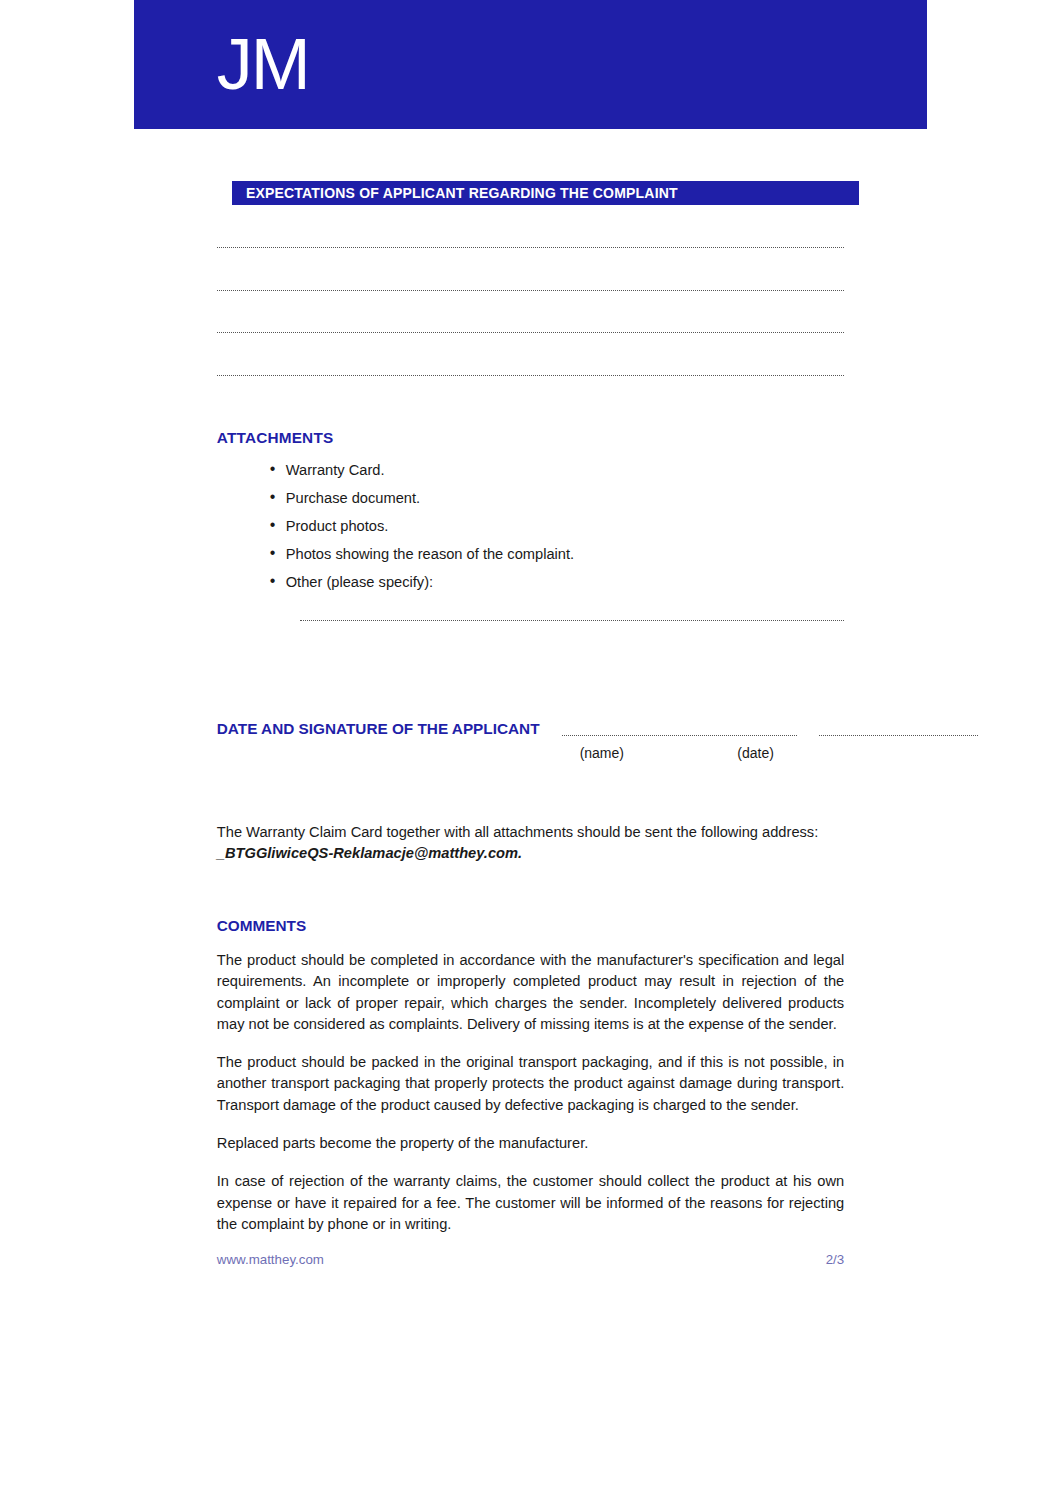JM
EXPECTATIONS OF APPLICANT REGARDING THE COMPLAINT
ATTACHMENTS
Warranty Card.
Purchase document.
Product photos.
Photos showing the reason of the complaint.
Other (please specify):
DATE AND SIGNATURE OF THE APPLICANT
(name) (date)
The Warranty Claim Card together with all attachments should be sent the following address:
_BTGGliwiceQS-Reklamacje@matthey.com.
COMMENTS
The product should be completed in accordance with the manufacturer's specification and legal requirements. An incomplete or improperly completed product may result in rejection of the complaint or lack of proper repair, which charges the sender. Incompletely delivered products may not be considered as complaints. Delivery of missing items is at the expense of the sender.
The product should be packed in the original transport packaging, and if this is not possible, in another transport packaging that properly protects the product against damage during transport. Transport damage of the product caused by defective packaging is charged to the sender.
Replaced parts become the property of the manufacturer.
In case of rejection of the warranty claims, the customer should collect the product at his own expense or have it repaired for a fee. The customer will be informed of the reasons for rejecting the complaint by phone or in writing.
www.matthey.com 2/3